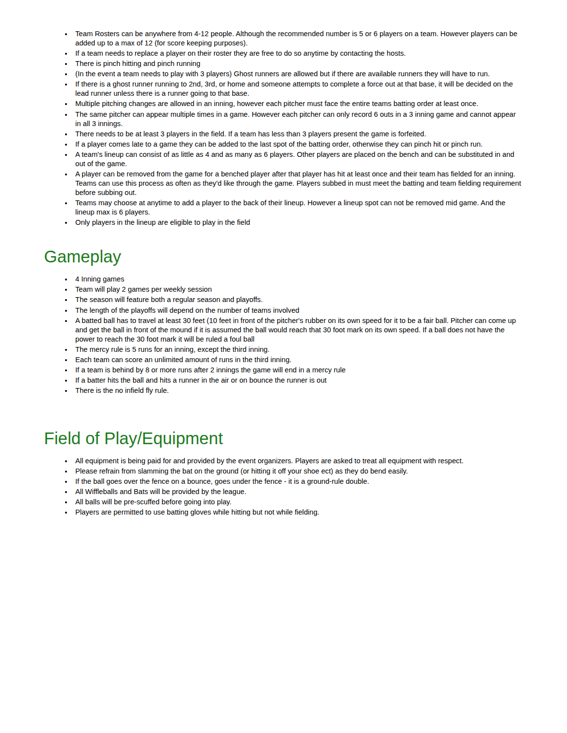Team Rosters can be anywhere from 4-12 people. Although the recommended number is 5 or 6 players on a team. However players can be added up to a max of 12 (for score keeping purposes).
If a team needs to replace a player on their roster they are free to do so anytime by contacting the hosts.
There is pinch hitting and pinch running
(In the event a team needs to play with 3 players) Ghost runners are allowed but if there are available runners they will have to run.
If there is a ghost runner running to 2nd, 3rd, or home and someone attempts to complete a force out at that base, it will be decided on the lead runner unless there is a runner going to that base.
Multiple pitching changes are allowed in an inning, however each pitcher must face the entire teams batting order at least once.
The same pitcher can appear multiple times in a game. However each pitcher can only record 6 outs in a 3 inning game and cannot appear in all 3 innings.
There needs to be at least 3 players in the field. If a team has less than 3 players present the game is forfeited.
If a player comes late to a game they can be added to the last spot of the batting order, otherwise they can pinch hit or pinch run.
A team's lineup can consist of as little as 4 and as many as 6 players. Other players are placed on the bench and can be substituted in and out of the game.
A player can be removed from the game for a benched player after that player has hit at least once and their team has fielded for an inning. Teams can use this process as often as they'd like through the game. Players subbed in must meet the batting and team fielding requirement before subbing out.
Teams may choose at anytime to add a player to the back of their lineup. However a lineup spot can not be removed mid game. And the lineup max is 6 players.
Only players in the lineup are eligible to play in the field
Gameplay
4 Inning games
Team will play 2 games per weekly session
The season will feature both a regular season and playoffs.
The length of the playoffs will depend on the number of teams involved
A batted ball has to travel at least 30 feet (10 feet in front of the pitcher's rubber on its own speed for it to be a fair ball. Pitcher can come up and get the ball in front of the mound if it is assumed the ball would reach that 30 foot mark on its own speed. If a ball does not have the power to reach the 30 foot mark it will be ruled a foul ball
The mercy rule is 5 runs for an inning, except the third inning.
Each team can score an unlimited amount of runs in the third inning.
If a team is behind by 8 or more runs after 2 innings the game will end in a mercy rule
If a batter hits the ball and hits a runner in the air or on bounce the runner is out
There is the no infield fly rule.
Field of Play/Equipment
All equipment is being paid for and provided by the event organizers. Players are asked to treat all equipment with respect.
Please refrain from slamming the bat on the ground (or hitting it off your shoe ect) as they do bend easily.
If the ball goes over the fence on a bounce, goes under the fence - it is a ground-rule double.
All Wiffleballs and Bats will be provided by the league.
All balls will be pre-scuffed before going into play.
Players are permitted to use batting gloves while hitting but not while fielding.